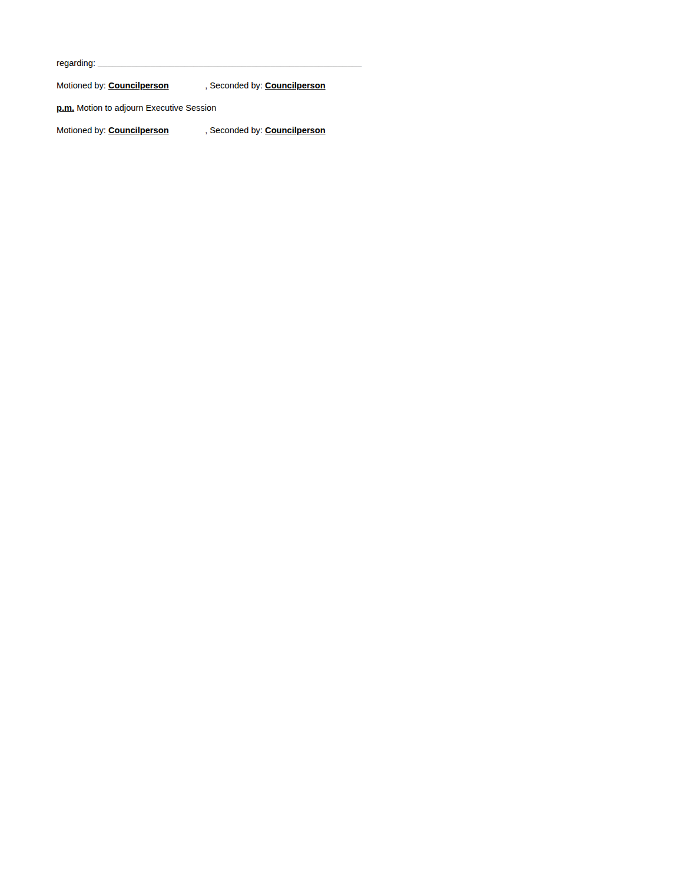regarding: _______________________________________________________
Motioned by: Councilperson, Seconded by: Councilperson
p.m. Motion to adjourn Executive Session
Motioned by: Councilperson, Seconded by: Councilperson